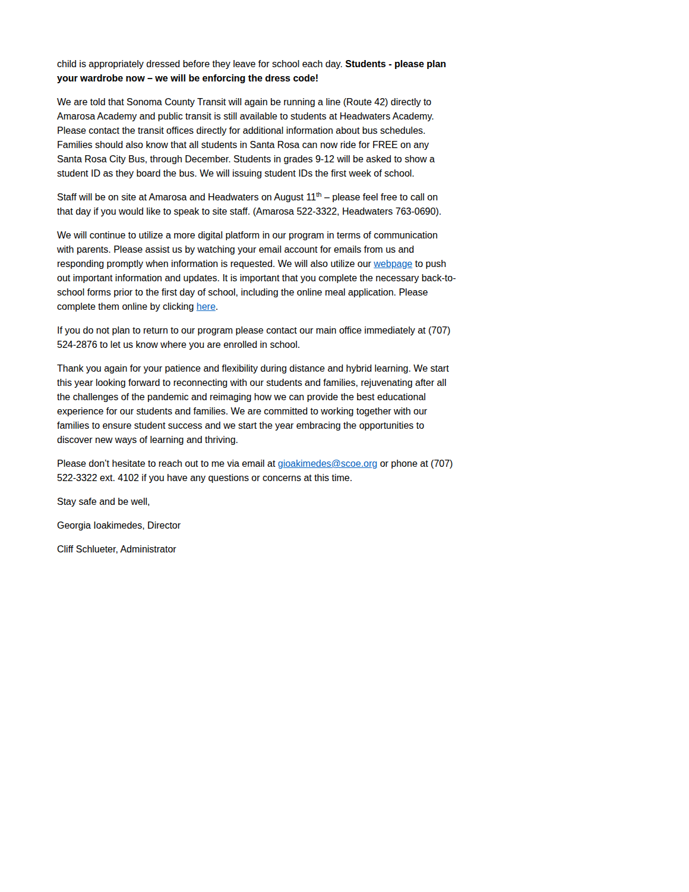child is appropriately dressed before they leave for school each day. Students - please plan your wardrobe now – we will be enforcing the dress code!
We are told that Sonoma County Transit will again be running a line (Route 42) directly to Amarosa Academy and public transit is still available to students at Headwaters Academy. Please contact the transit offices directly for additional information about bus schedules. Families should also know that all students in Santa Rosa can now ride for FREE on any Santa Rosa City Bus, through December. Students in grades 9-12 will be asked to show a student ID as they board the bus. We will issuing student IDs the first week of school.
Staff will be on site at Amarosa and Headwaters on August 11th – please feel free to call on that day if you would like to speak to site staff. (Amarosa 522-3322, Headwaters 763-0690).
We will continue to utilize a more digital platform in our program in terms of communication with parents. Please assist us by watching your email account for emails from us and responding promptly when information is requested. We will also utilize our webpage to push out important information and updates. It is important that you complete the necessary back-to-school forms prior to the first day of school, including the online meal application. Please complete them online by clicking here.
If you do not plan to return to our program please contact our main office immediately at (707) 524-2876 to let us know where you are enrolled in school.
Thank you again for your patience and flexibility during distance and hybrid learning. We start this year looking forward to reconnecting with our students and families, rejuvenating after all the challenges of the pandemic and reimaging how we can provide the best educational experience for our students and families. We are committed to working together with our families to ensure student success and we start the year embracing the opportunities to discover new ways of learning and thriving.
Please don’t hesitate to reach out to me via email at gioakimedes@scoe.org or phone at (707) 522-3322 ext. 4102 if you have any questions or concerns at this time.
Stay safe and be well,
Georgia Ioakimedes, Director
Cliff Schlueter, Administrator